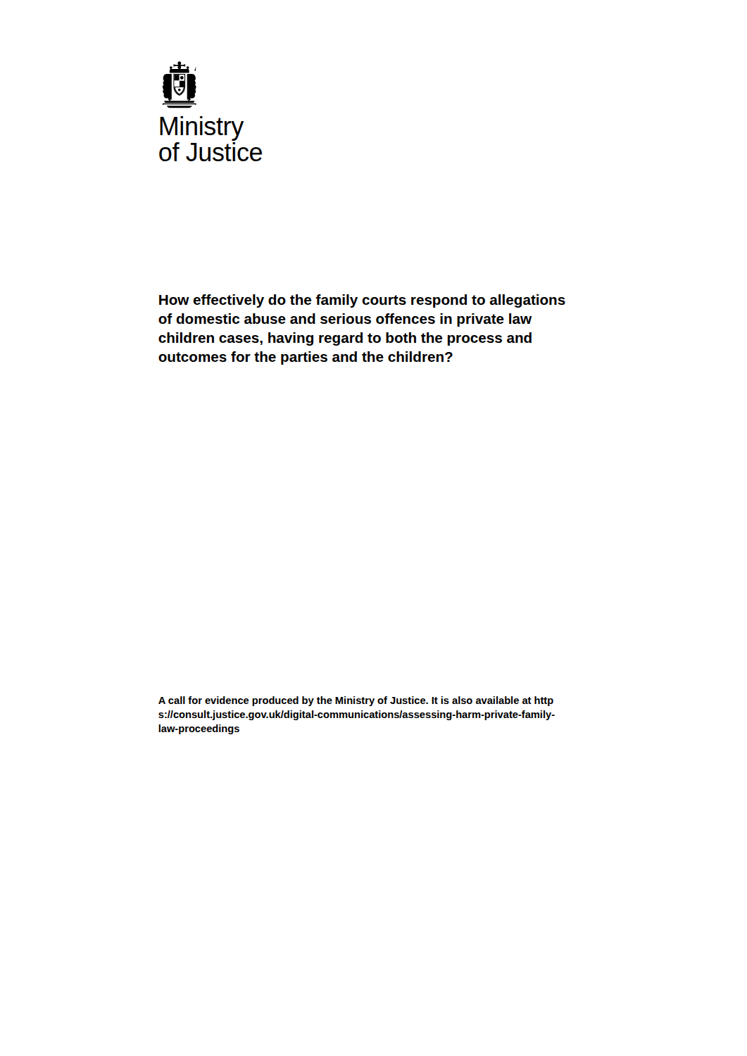Ministry of Justice
How effectively do the family courts respond to allegations of domestic abuse and serious offences in private law children cases, having regard to both the process and outcomes for the parties and the children?
A call for evidence produced by the Ministry of Justice. It is also available at https://consult.justice.gov.uk/digital-communications/assessing-harm-private-family-law-proceedings